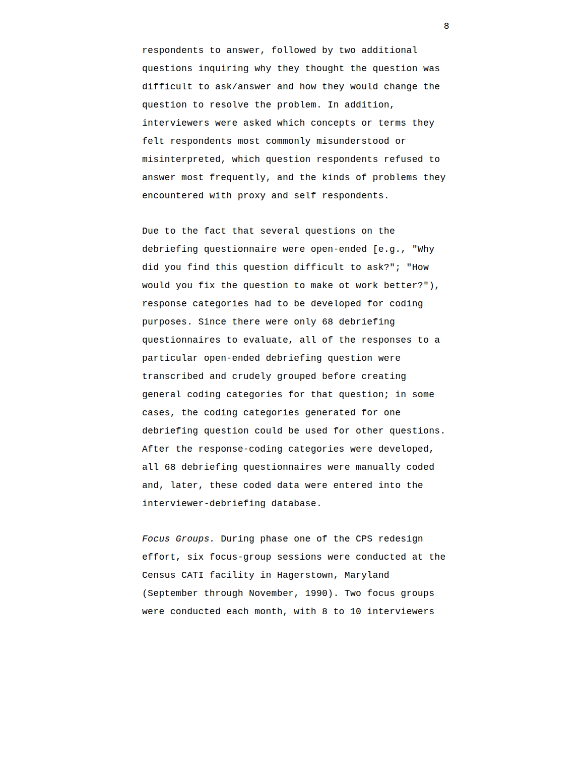8
respondents to answer, followed by two additional questions inquiring why they thought the question was difficult to ask/answer and how they would change the question to resolve the problem. In addition, interviewers were asked which concepts or terms they felt respondents most commonly misunderstood or misinterpreted, which question respondents refused to answer most frequently, and the kinds of problems they encountered with proxy and self respondents.
Due to the fact that several questions on the debriefing questionnaire were open-ended [e.g., "Why did you find this question difficult to ask?"; "How would you fix the question to make ot work better?"), response categories had to be developed for coding purposes. Since there were only 68 debriefing questionnaires to evaluate, all of the responses to a particular open-ended debriefing question were transcribed and crudely grouped before creating general coding categories for that question; in some cases, the coding categories generated for one debriefing question could be used for other questions. After the response-coding categories were developed, all 68 debriefing questionnaires were manually coded and, later, these coded data were entered into the interviewer-debriefing database.
Focus Groups. During phase one of the CPS redesign effort, six focus-group sessions were conducted at the Census CATI facility in Hagerstown, Maryland (September through November, 1990). Two focus groups were conducted each month, with 8 to 10 interviewers